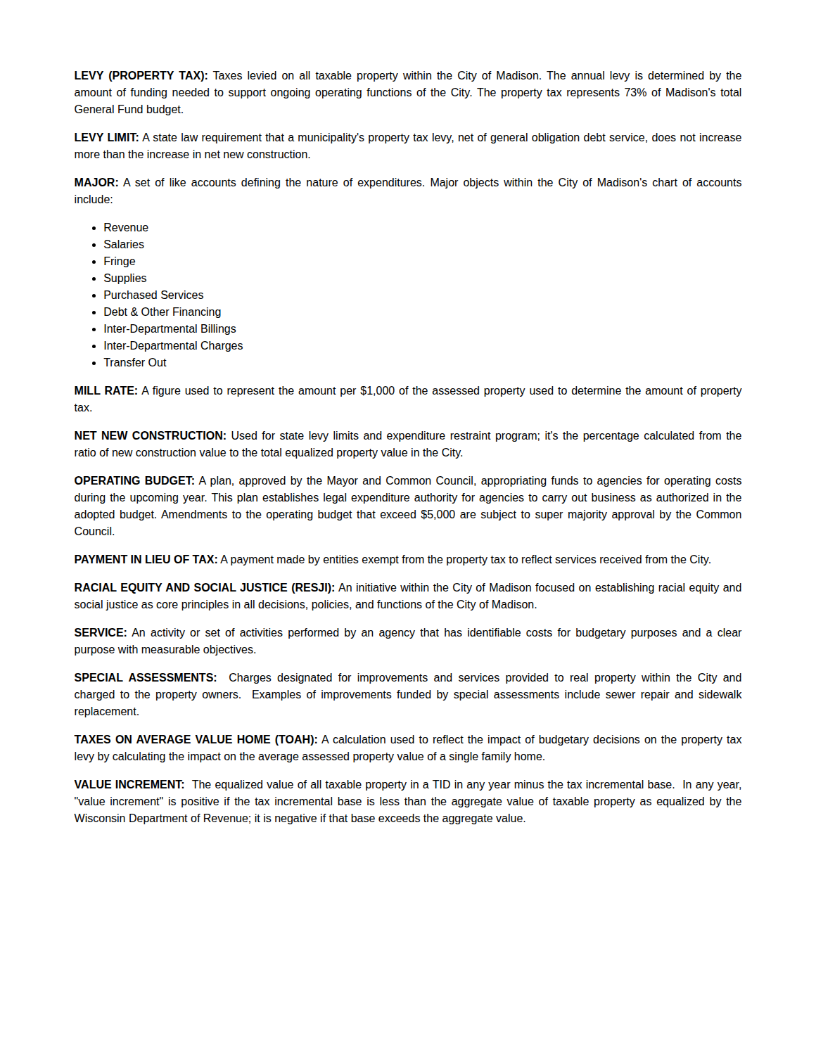LEVY (PROPERTY TAX): Taxes levied on all taxable property within the City of Madison. The annual levy is determined by the amount of funding needed to support ongoing operating functions of the City. The property tax represents 73% of Madison's total General Fund budget.
LEVY LIMIT: A state law requirement that a municipality's property tax levy, net of general obligation debt service, does not increase more than the increase in net new construction.
MAJOR: A set of like accounts defining the nature of expenditures. Major objects within the City of Madison's chart of accounts include:
Revenue
Salaries
Fringe
Supplies
Purchased Services
Debt & Other Financing
Inter-Departmental Billings
Inter-Departmental Charges
Transfer Out
MILL RATE: A figure used to represent the amount per $1,000 of the assessed property used to determine the amount of property tax.
NET NEW CONSTRUCTION: Used for state levy limits and expenditure restraint program; it's the percentage calculated from the ratio of new construction value to the total equalized property value in the City.
OPERATING BUDGET: A plan, approved by the Mayor and Common Council, appropriating funds to agencies for operating costs during the upcoming year. This plan establishes legal expenditure authority for agencies to carry out business as authorized in the adopted budget. Amendments to the operating budget that exceed $5,000 are subject to super majority approval by the Common Council.
PAYMENT IN LIEU OF TAX: A payment made by entities exempt from the property tax to reflect services received from the City.
RACIAL EQUITY AND SOCIAL JUSTICE (RESJI): An initiative within the City of Madison focused on establishing racial equity and social justice as core principles in all decisions, policies, and functions of the City of Madison.
SERVICE: An activity or set of activities performed by an agency that has identifiable costs for budgetary purposes and a clear purpose with measurable objectives.
SPECIAL ASSESSMENTS: Charges designated for improvements and services provided to real property within the City and charged to the property owners. Examples of improvements funded by special assessments include sewer repair and sidewalk replacement.
TAXES ON AVERAGE VALUE HOME (TOAH): A calculation used to reflect the impact of budgetary decisions on the property tax levy by calculating the impact on the average assessed property value of a single family home.
VALUE INCREMENT: The equalized value of all taxable property in a TID in any year minus the tax incremental base. In any year, "value increment" is positive if the tax incremental base is less than the aggregate value of taxable property as equalized by the Wisconsin Department of Revenue; it is negative if that base exceeds the aggregate value.